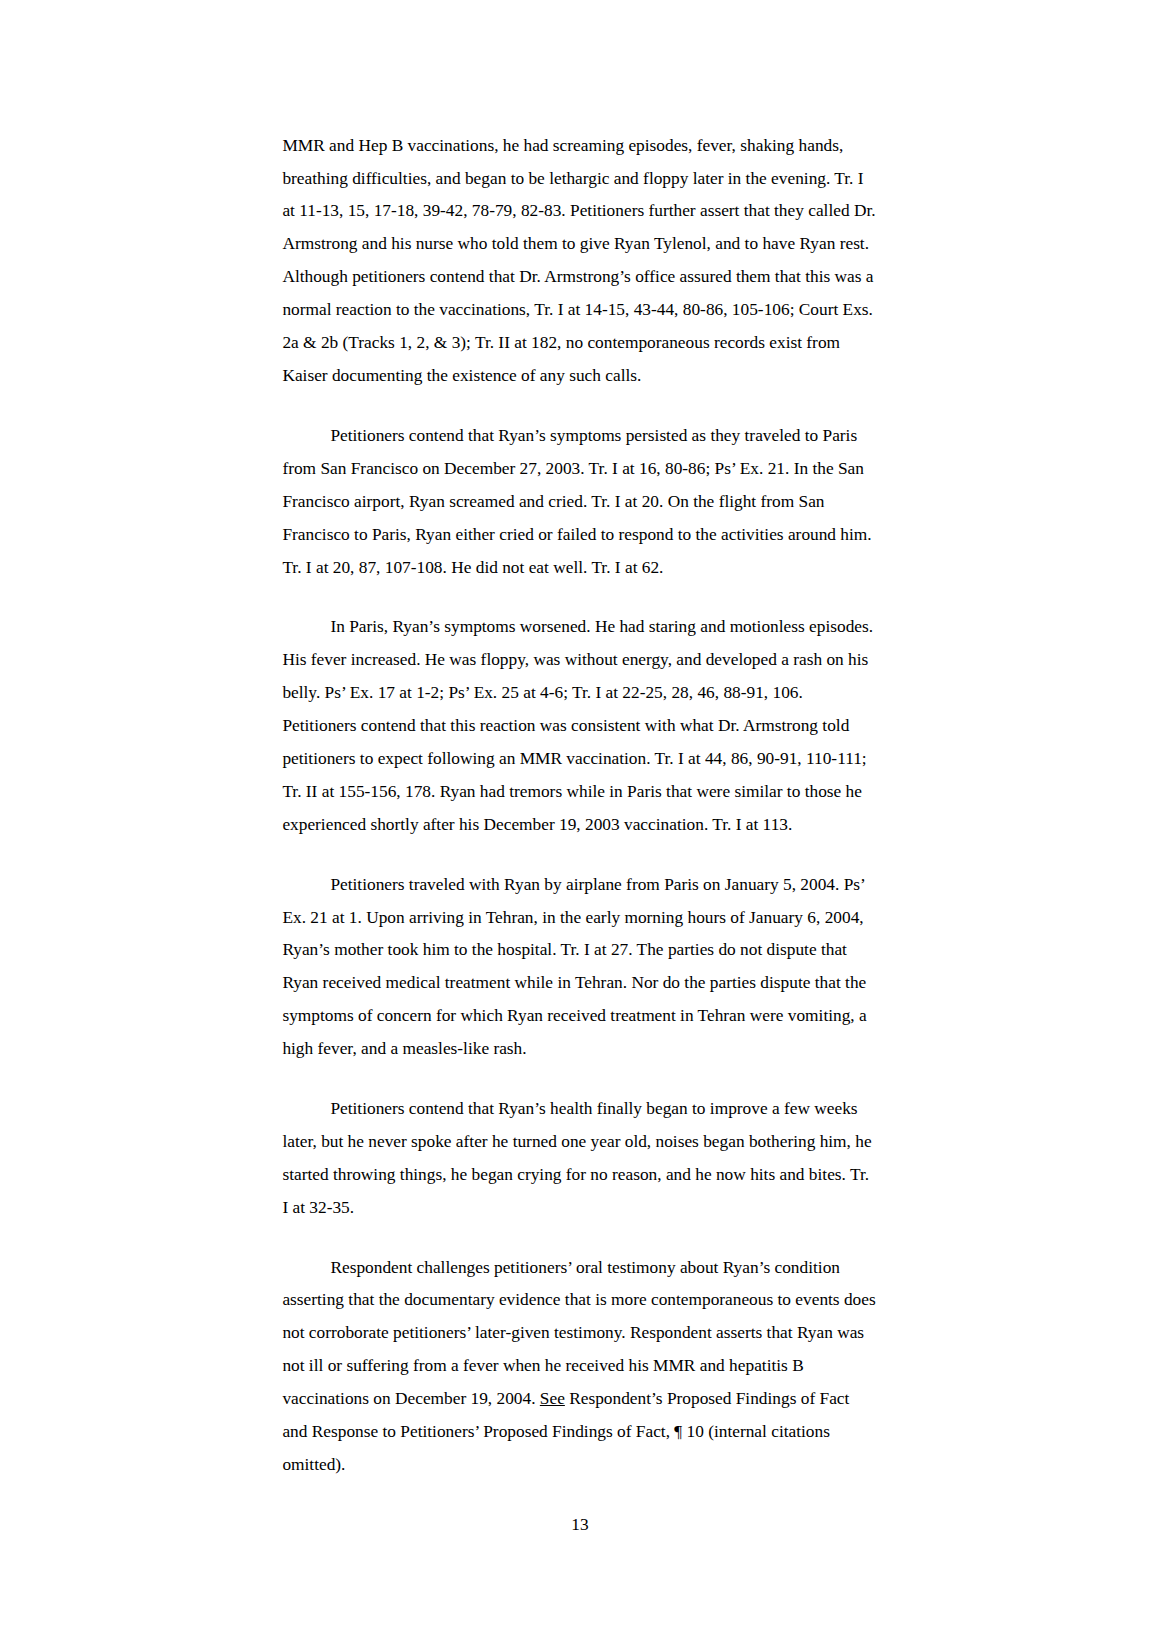MMR and Hep B vaccinations, he had screaming episodes, fever, shaking hands, breathing difficulties, and began to be lethargic and floppy later in the evening. Tr. I at 11-13, 15, 17-18, 39-42, 78-79, 82-83. Petitioners further assert that they called Dr. Armstrong and his nurse who told them to give Ryan Tylenol, and to have Ryan rest. Although petitioners contend that Dr. Armstrong’s office assured them that this was a normal reaction to the vaccinations, Tr. I at 14-15, 43-44, 80-86, 105-106; Court Exs. 2a & 2b (Tracks 1, 2, & 3); Tr. II at 182, no contemporaneous records exist from Kaiser documenting the existence of any such calls.
Petitioners contend that Ryan’s symptoms persisted as they traveled to Paris from San Francisco on December 27, 2003. Tr. I at 16, 80-86; Ps’ Ex. 21. In the San Francisco airport, Ryan screamed and cried. Tr. I at 20. On the flight from San Francisco to Paris, Ryan either cried or failed to respond to the activities around him. Tr. I at 20, 87, 107-108. He did not eat well. Tr. I at 62.
In Paris, Ryan’s symptoms worsened. He had staring and motionless episodes. His fever increased. He was floppy, was without energy, and developed a rash on his belly. Ps’ Ex. 17 at 1-2; Ps’ Ex. 25 at 4-6; Tr. I at 22-25, 28, 46, 88-91, 106. Petitioners contend that this reaction was consistent with what Dr. Armstrong told petitioners to expect following an MMR vaccination. Tr. I at 44, 86, 90-91, 110-111; Tr. II at 155-156, 178. Ryan had tremors while in Paris that were similar to those he experienced shortly after his December 19, 2003 vaccination. Tr. I at 113.
Petitioners traveled with Ryan by airplane from Paris on January 5, 2004. Ps’ Ex. 21 at 1. Upon arriving in Tehran, in the early morning hours of January 6, 2004, Ryan’s mother took him to the hospital. Tr. I at 27. The parties do not dispute that Ryan received medical treatment while in Tehran. Nor do the parties dispute that the symptoms of concern for which Ryan received treatment in Tehran were vomiting, a high fever, and a measles-like rash.
Petitioners contend that Ryan’s health finally began to improve a few weeks later, but he never spoke after he turned one year old, noises began bothering him, he started throwing things, he began crying for no reason, and he now hits and bites. Tr. I at 32-35.
Respondent challenges petitioners’ oral testimony about Ryan’s condition asserting that the documentary evidence that is more contemporaneous to events does not corroborate petitioners’ later-given testimony. Respondent asserts that Ryan was not ill or suffering from a fever when he received his MMR and hepatitis B vaccinations on December 19, 2004. See Respondent’s Proposed Findings of Fact and Response to Petitioners’ Proposed Findings of Fact, ¶ 10 (internal citations omitted).
13